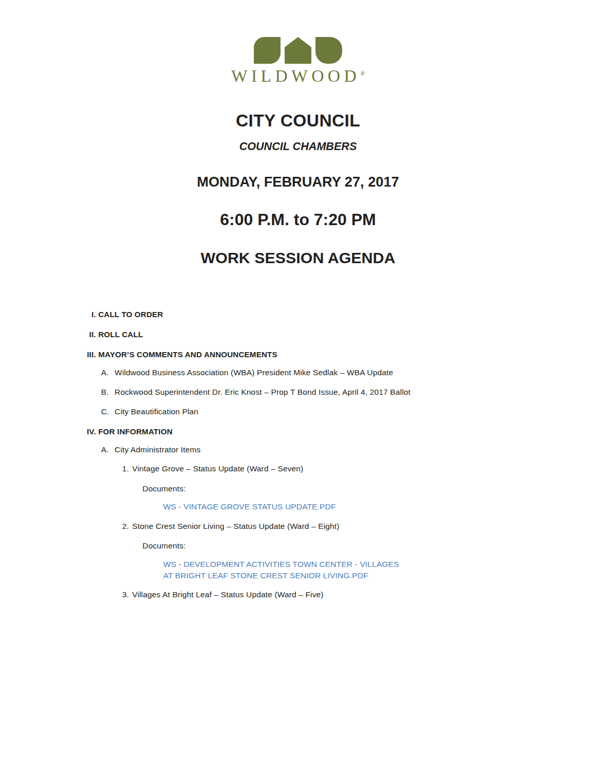WILDWOOD®
CITY COUNCIL
COUNCIL CHAMBERS
MONDAY, FEBRUARY 27, 2017
6:00 P.M. to 7:20 PM
WORK SESSION AGENDA
Call to Order
Roll Call
Mayor’s Comments and Announcements
Wildwood Business Association (WBA) President Mike Sedlak – WBA Update
Rockwood Superintendent Dr. Eric Knost – Prop T Bond Issue, April 4, 2017 Ballot
City Beautification Plan
For Information
City Administrator Items
Vintage Grove – Status Update (Ward – Seven)
Documents:
WS - Vintage Grove Status Update.pdf
Stone Crest Senior Living – Status Update (Ward – Eight)
Documents:
WS - Development Activities Town Center - Villages at Bright Leaf Stone Crest Senior Living.pdf
Villages At Bright Leaf – Status Update (Ward – Five)